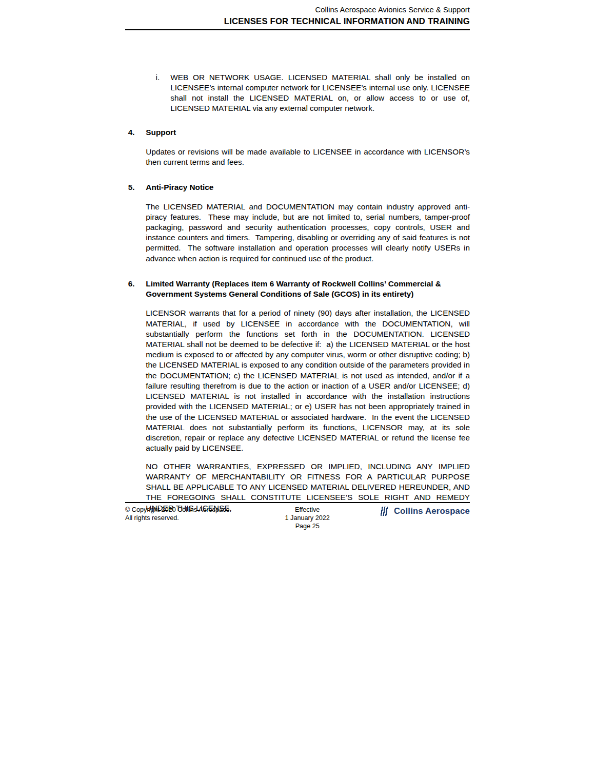Collins Aerospace Avionics Service & Support
LICENSES FOR TECHNICAL INFORMATION AND TRAINING
i. WEB OR NETWORK USAGE. LICENSED MATERIAL shall only be installed on LICENSEE’s internal computer network for LICENSEE’s internal use only. LICENSEE shall not install the LICENSED MATERIAL on, or allow access to or use of, LICENSED MATERIAL via any external computer network.
4.
Support
Updates or revisions will be made available to LICENSEE in accordance with LICENSOR’s then current terms and fees.
5.
Anti-Piracy Notice
The LICENSED MATERIAL and DOCUMENTATION may contain industry approved anti-piracy features. These may include, but are not limited to, serial numbers, tamper-proof packaging, password and security authentication processes, copy controls, USER and instance counters and timers. Tampering, disabling or overriding any of said features is not permitted. The software installation and operation processes will clearly notify USERs in advance when action is required for continued use of the product.
6.
Limited Warranty (Replaces item 6 Warranty of Rockwell Collins’ Commercial & Government Systems General Conditions of Sale (GCOS) in its entirety)
LICENSOR warrants that for a period of ninety (90) days after installation, the LICENSED MATERIAL, if used by LICENSEE in accordance with the DOCUMENTATION, will substantially perform the functions set forth in the DOCUMENTATION. LICENSED MATERIAL shall not be deemed to be defective if: a) the LICENSED MATERIAL or the host medium is exposed to or affected by any computer virus, worm or other disruptive coding; b) the LICENSED MATERIAL is exposed to any condition outside of the parameters provided in the DOCUMENTATION; c) the LICENSED MATERIAL is not used as intended, and/or if a failure resulting therefrom is due to the action or inaction of a USER and/or LICENSEE; d) LICENSED MATERIAL is not installed in accordance with the installation instructions provided with the LICENSED MATERIAL; or e) USER has not been appropriately trained in the use of the LICENSED MATERIAL or associated hardware. In the event the LICENSED MATERIAL does not substantially perform its functions, LICENSOR may, at its sole discretion, repair or replace any defective LICENSED MATERIAL or refund the license fee actually paid by LICENSEE.
NO OTHER WARRANTIES, EXPRESSED OR IMPLIED, INCLUDING ANY IMPLIED WARRANTY OF MERCHANTABILITY OR FITNESS FOR A PARTICULAR PURPOSE SHALL BE APPLICABLE TO ANY LICENSED MATERIAL DELIVERED HEREUNDER, AND THE FOREGOING SHALL CONSTITUTE LICENSEE’S SOLE RIGHT AND REMEDY UNDER THIS LICENSE.
© Copyright 2020 Collins Aerospace.
All rights reserved.
Effective
1 January 2022
Page 25
Collins Aerospace